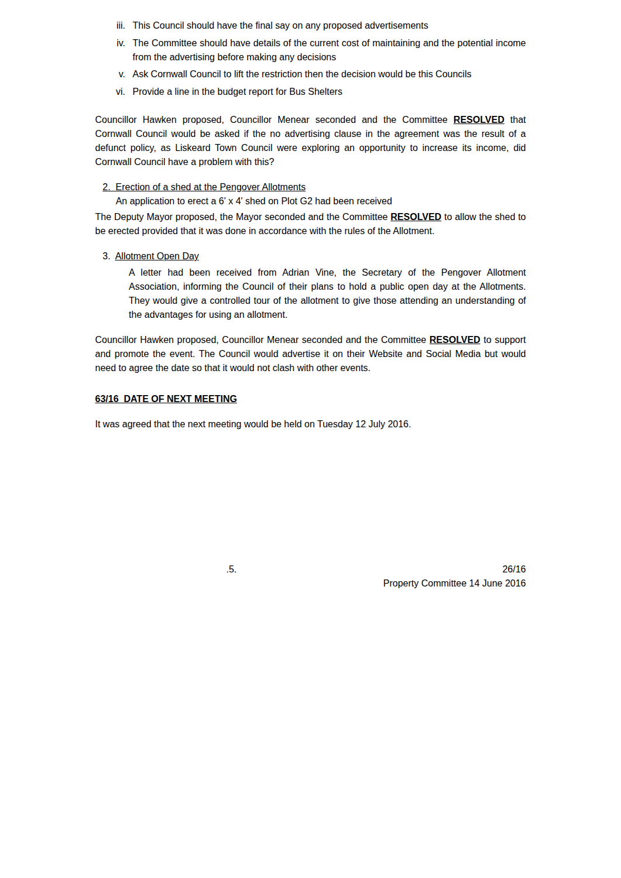This Council should have the final say on any proposed advertisements
The Committee should have details of the current cost of maintaining and the potential income from the advertising before making any decisions
Ask Cornwall Council to lift the restriction then the decision would be this Councils
Provide a line in the budget report for Bus Shelters
Councillor Hawken proposed, Councillor Menear seconded and the Committee RESOLVED that Cornwall Council would be asked if the no advertising clause in the agreement was the result of a defunct policy, as Liskeard Town Council were exploring an opportunity to increase its income, did Cornwall Council have a problem with this?
2. Erection of a shed at the Pengover Allotments
An application to erect a 6' x 4' shed on Plot G2 had been received
The Deputy Mayor proposed, the Mayor seconded and the Committee RESOLVED to allow the shed to be erected provided that it was done in accordance with the rules of the Allotment.
3. Allotment Open Day
A letter had been received from Adrian Vine, the Secretary of the Pengover Allotment Association, informing the Council of their plans to hold a public open day at the Allotments. They would give a controlled tour of the allotment to give those attending an understanding of the advantages for using an allotment.
Councillor Hawken proposed, Councillor Menear seconded and the Committee RESOLVED to support and promote the event. The Council would advertise it on their Website and Social Media but would need to agree the date so that it would not clash with other events.
63/16 DATE OF NEXT MEETING
It was agreed that the next meeting would be held on Tuesday 12 July 2016.
.5.
26/16
Property Committee 14 June 2016